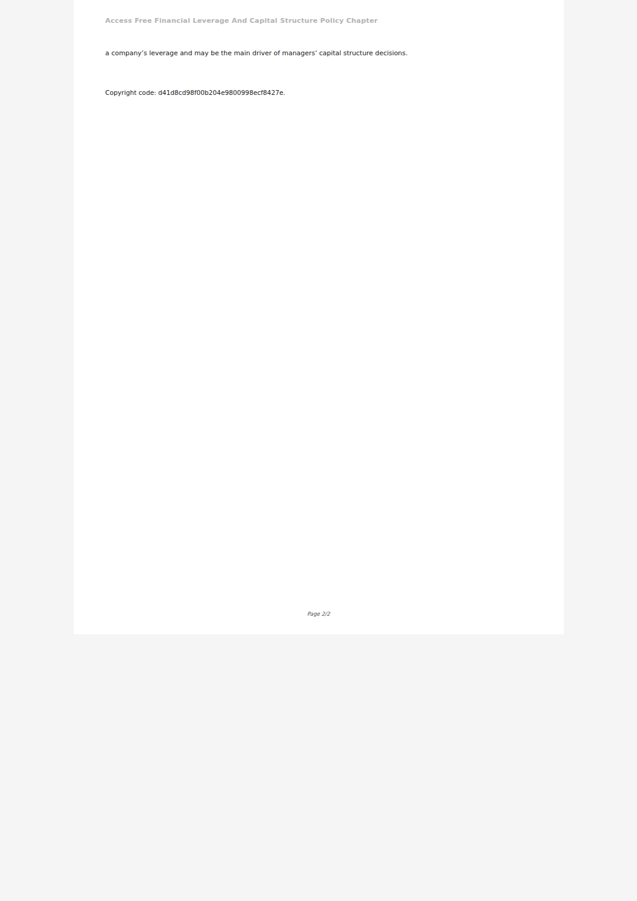Access Free Financial Leverage And Capital Structure Policy Chapter
a company’s leverage and may be the main driver of managers’ capital structure decisions.
Copyright code: d41d8cd98f00b204e9800998ecf8427e.
Page 2/2